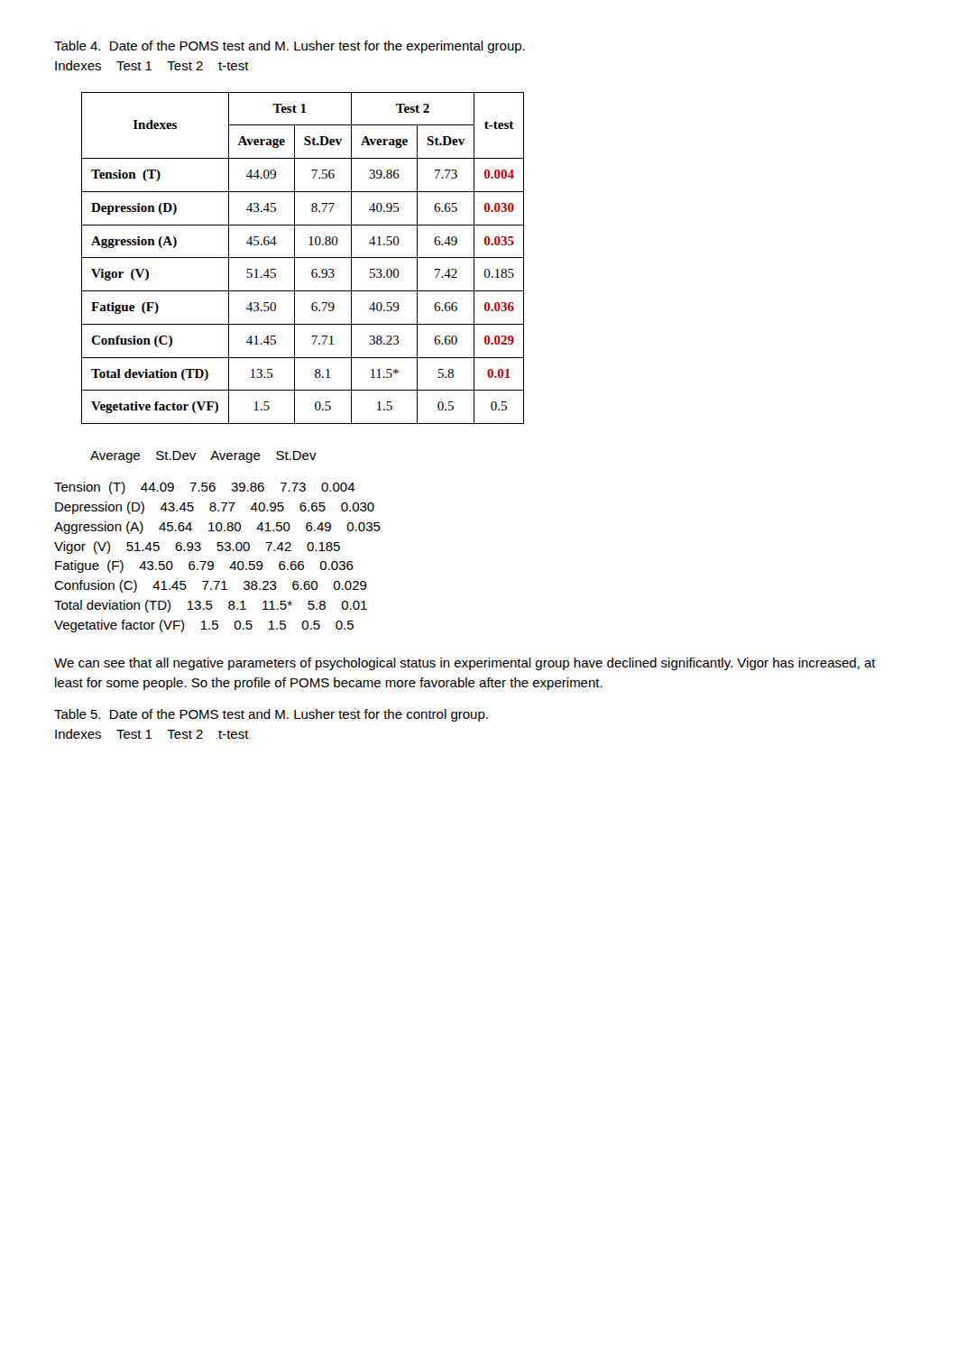Table 4. Date of the POMS test and M. Lusher test for the experimental group.
Indexes Test 1 Test 2 t-test
| Indexes | Test 1 | Test 2 | t-test |
| --- | --- | --- | --- |
| Average | St.Dev | Average | St.Dev |
| Tension (T) | 44.09 | 7.56 | 39.86 | 7.73 | 0.004 |
| Depression (D) | 43.45 | 8.77 | 40.95 | 6.65 | 0.030 |
| Aggression (A) | 45.64 | 10.80 | 41.50 | 6.49 | 0.035 |
| Vigor (V) | 51.45 | 6.93 | 53.00 | 7.42 | 0.185 |
| Fatigue (F) | 43.50 | 6.79 | 40.59 | 6.66 | 0.036 |
| Confusion (C) | 41.45 | 7.71 | 38.23 | 6.60 | 0.029 |
| Total deviation (TD) | 13.5 | 8.1 | 11.5* | 5.8 | 0.01 |
| Vegetative factor (VF) | 1.5 | 0.5 | 1.5 | 0.5 | 0.5 |
Average St.Dev Average St.Dev
Tension (T) 44.09 7.56 39.86 7.73 0.004
Depression (D) 43.45 8.77 40.95 6.65 0.030
Aggression (A) 45.64 10.80 41.50 6.49 0.035
Vigor (V) 51.45 6.93 53.00 7.42 0.185
Fatigue (F) 43.50 6.79 40.59 6.66 0.036
Confusion (C) 41.45 7.71 38.23 6.60 0.029
Total deviation (TD) 13.5 8.1 11.5* 5.8 0.01
Vegetative factor (VF) 1.5 0.5 1.5 0.5 0.5
We can see that all negative parameters of psychological status in experimental group have declined significantly. Vigor has increased, at least for some people. So the profile of POMS became more favorable after the experiment.
Table 5. Date of the POMS test and M. Lusher test for the control group.
Indexes Test 1 Test 2 t-test